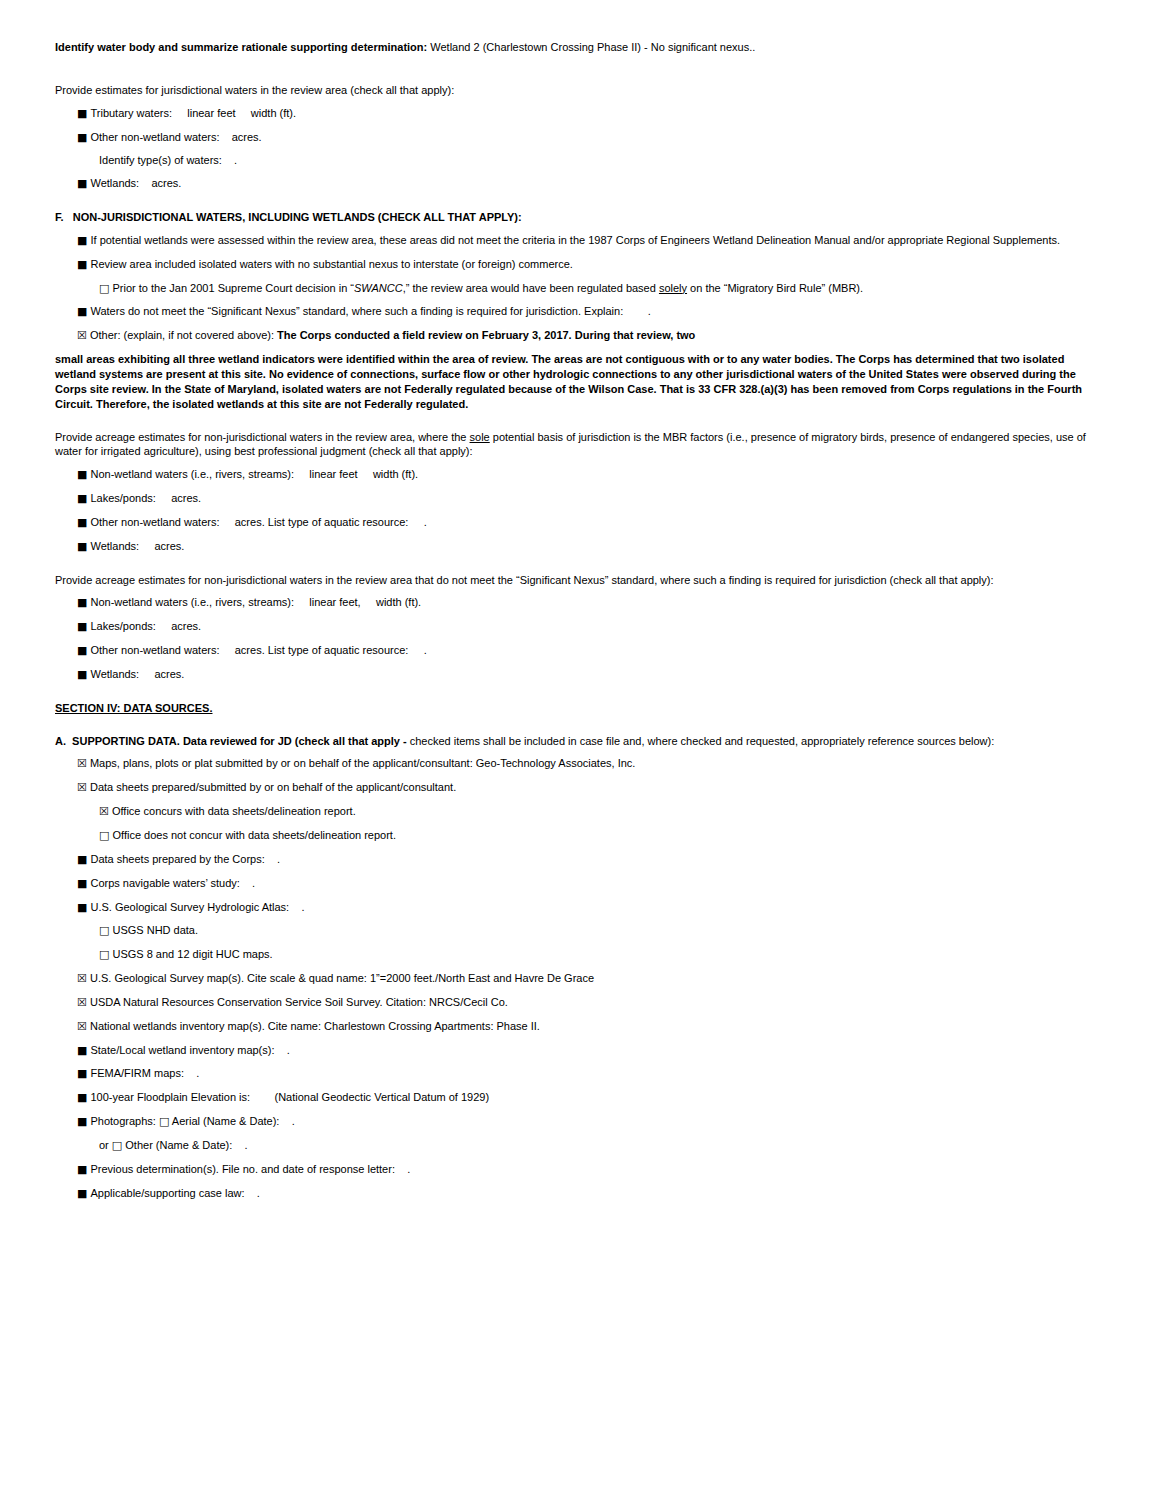Identify water body and summarize rationale supporting determination: Wetland 2 (Charlestown Crossing Phase II) - No significant nexus..
Provide estimates for jurisdictional waters in the review area (check all that apply):
■ Tributary waters: linear feet width (ft).
■ Other non-wetland waters: acres.
Identify type(s) of waters: .
■ Wetlands: acres.
F. NON-JURISDICTIONAL WATERS, INCLUDING WETLANDS (CHECK ALL THAT APPLY):
■ If potential wetlands were assessed within the review area, these areas did not meet the criteria in the 1987 Corps of Engineers Wetland Delineation Manual and/or appropriate Regional Supplements.
■ Review area included isolated waters with no substantial nexus to interstate (or foreign) commerce.
□ Prior to the Jan 2001 Supreme Court decision in “SWANCC,” the review area would have been regulated based solely on the “Migratory Bird Rule” (MBR).
■ Waters do not meet the “Significant Nexus” standard, where such a finding is required for jurisdiction. Explain: .
☒ Other: (explain, if not covered above): The Corps conducted a field review on February 3, 2017. During that review, two
small areas exhibiting all three wetland indicators were identified within the area of review. The areas are not contiguous with or to any water bodies. The Corps has determined that two isolated wetland systems are present at this site. No evidence of connections, surface flow or other hydrologic connections to any other jurisdictional waters of the United States were observed during the Corps site review. In the State of Maryland, isolated waters are not Federally regulated because of the Wilson Case. That is 33 CFR 328.(a)(3) has been removed from Corps regulations in the Fourth Circuit. Therefore, the isolated wetlands at this site are not Federally regulated.
Provide acreage estimates for non-jurisdictional waters in the review area, where the sole potential basis of jurisdiction is the MBR factors (i.e., presence of migratory birds, presence of endangered species, use of water for irrigated agriculture), using best professional judgment (check all that apply):
■ Non-wetland waters (i.e., rivers, streams): linear feet width (ft).
■ Lakes/ponds: acres.
■ Other non-wetland waters: acres. List type of aquatic resource: .
■ Wetlands: acres.
Provide acreage estimates for non-jurisdictional waters in the review area that do not meet the “Significant Nexus” standard, where such a finding is required for jurisdiction (check all that apply):
■ Non-wetland waters (i.e., rivers, streams): linear feet, width (ft).
■ Lakes/ponds: acres.
■ Other non-wetland waters: acres. List type of aquatic resource: .
■ Wetlands: acres.
SECTION IV: DATA SOURCES.
A. SUPPORTING DATA. Data reviewed for JD (check all that apply - checked items shall be included in case file and, where checked and requested, appropriately reference sources below):
☒ Maps, plans, plots or plat submitted by or on behalf of the applicant/consultant: Geo-Technology Associates, Inc.
☒ Data sheets prepared/submitted by or on behalf of the applicant/consultant.
☒ Office concurs with data sheets/delineation report.
□ Office does not concur with data sheets/delineation report.
■ Data sheets prepared by the Corps: .
■ Corps navigable waters’ study: .
■ U.S. Geological Survey Hydrologic Atlas: .
□ USGS NHD data.
□ USGS 8 and 12 digit HUC maps.
☒ U.S. Geological Survey map(s). Cite scale & quad name: 1”=2000 feet./North East and Havre De Grace
☒ USDA Natural Resources Conservation Service Soil Survey. Citation: NRCS/Cecil Co.
☒ National wetlands inventory map(s). Cite name: Charlestown Crossing Apartments: Phase II.
■ State/Local wetland inventory map(s): .
■ FEMA/FIRM maps: .
■ 100-year Floodplain Elevation is: (National Geodectic Vertical Datum of 1929)
■ Photographs: □ Aerial (Name & Date): .
or □ Other (Name & Date): .
■ Previous determination(s). File no. and date of response letter: .
■ Applicable/supporting case law: .